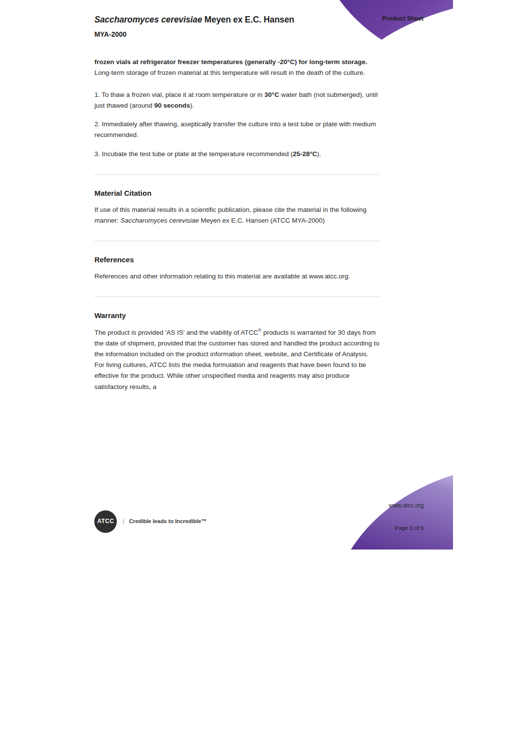Saccharomyces cerevisiae Meyen ex E.C. Hansen
MYA-2000
Product Sheet
frozen vials at refrigerator freezer temperatures (generally -20°C) for long-term storage. Long-term storage of frozen material at this temperature will result in the death of the culture.
1. To thaw a frozen vial, place it at room temperature or in 30°C water bath (not submerged), until just thawed (around 90 seconds).
2. Immediately after thawing, aseptically transfer the culture into a test tube or plate with medium recommended.
3. Incubate the test tube or plate at the temperature recommended (25-28°C).
Material Citation
If use of this material results in a scientific publication, please cite the material in the following manner: Saccharomyces cerevisiae Meyen ex E.C. Hansen (ATCC MYA-2000)
References
References and other information relating to this material are available at www.atcc.org.
Warranty
The product is provided 'AS IS' and the viability of ATCC® products is warranted for 30 days from the date of shipment, provided that the customer has stored and handled the product according to the information included on the product information sheet, website, and Certificate of Analysis. For living cultures, ATCC lists the media formulation and reagents that have been found to be effective for the product. While other unspecified media and reagents may also produce satisfactory results, a
ATCC
| Credible leads to Incredible™
www.atcc.org Page 3 of 5